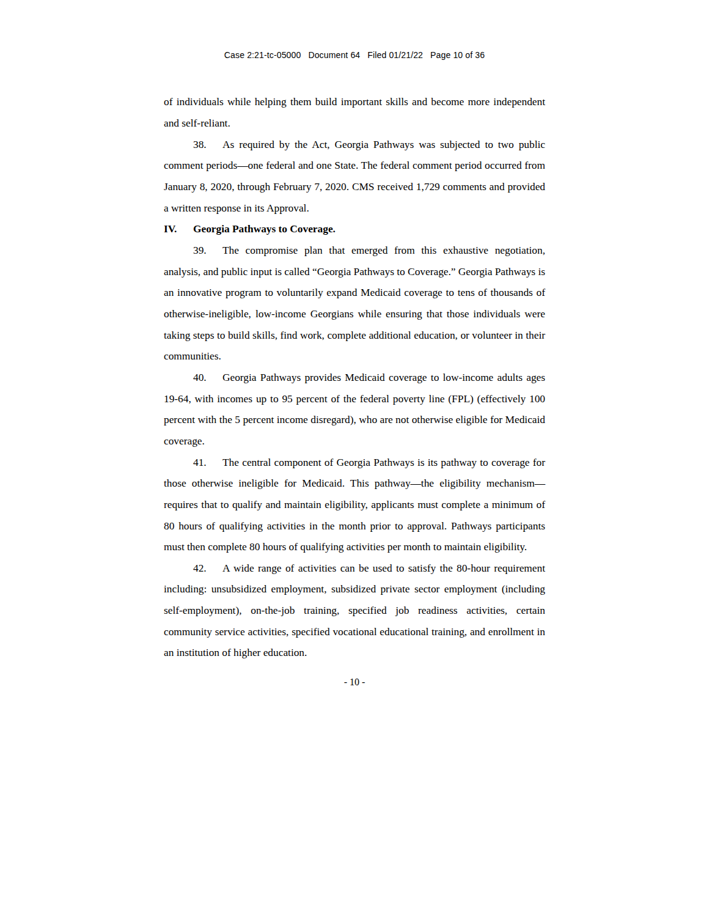Case 2:21-tc-05000 Document 64 Filed 01/21/22 Page 10 of 36
of individuals while helping them build important skills and become more independent and self-reliant.
38. As required by the Act, Georgia Pathways was subjected to two public comment periods—one federal and one State. The federal comment period occurred from January 8, 2020, through February 7, 2020. CMS received 1,729 comments and provided a written response in its Approval.
IV. Georgia Pathways to Coverage.
39. The compromise plan that emerged from this exhaustive negotiation, analysis, and public input is called “Georgia Pathways to Coverage.” Georgia Pathways is an innovative program to voluntarily expand Medicaid coverage to tens of thousands of otherwise-ineligible, low-income Georgians while ensuring that those individuals were taking steps to build skills, find work, complete additional education, or volunteer in their communities.
40. Georgia Pathways provides Medicaid coverage to low-income adults ages 19-64, with incomes up to 95 percent of the federal poverty line (FPL) (effectively 100 percent with the 5 percent income disregard), who are not otherwise eligible for Medicaid coverage.
41. The central component of Georgia Pathways is its pathway to coverage for those otherwise ineligible for Medicaid. This pathway—the eligibility mechanism—requires that to qualify and maintain eligibility, applicants must complete a minimum of 80 hours of qualifying activities in the month prior to approval. Pathways participants must then complete 80 hours of qualifying activities per month to maintain eligibility.
42. A wide range of activities can be used to satisfy the 80-hour requirement including: unsubsidized employment, subsidized private sector employment (including self-employment), on-the-job training, specified job readiness activities, certain community service activities, specified vocational educational training, and enrollment in an institution of higher education.
- 10 -